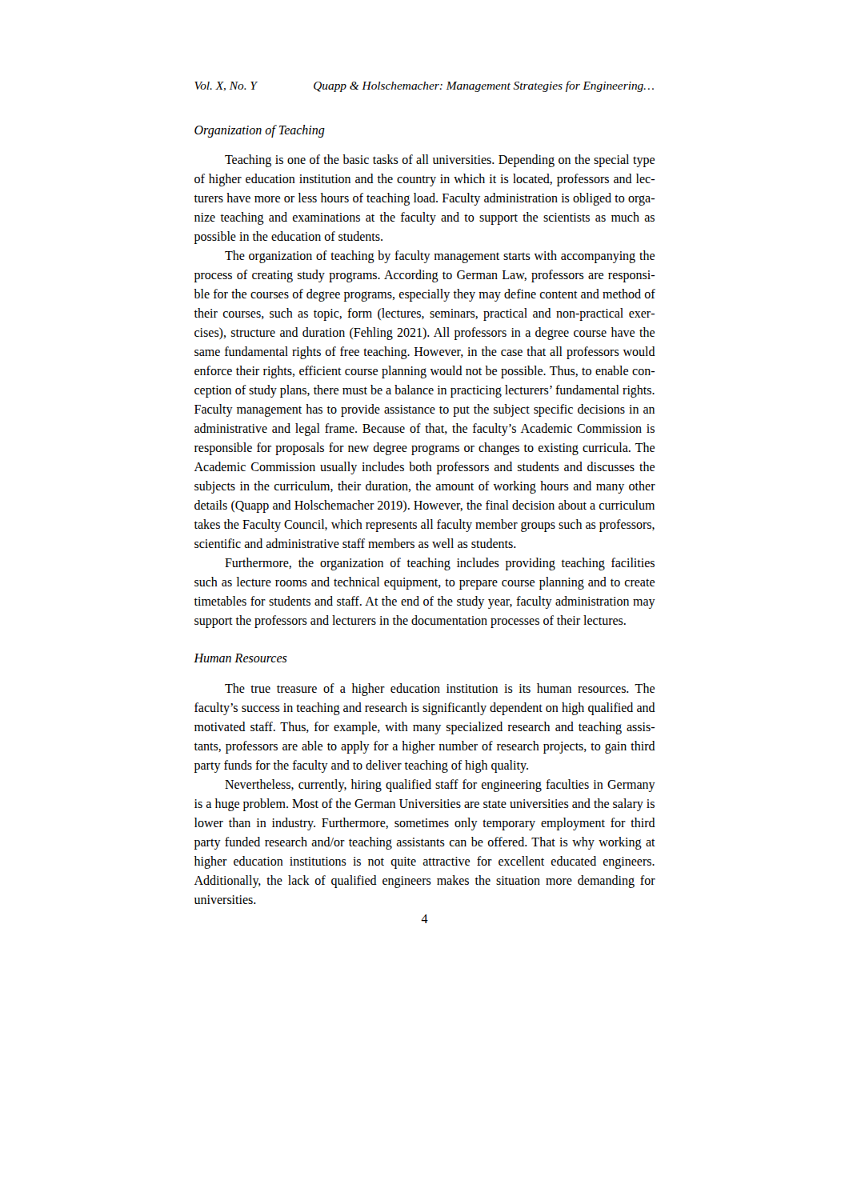Vol. X, No. YQuapp & Holschemacher: Management Strategies for Engineering…
Organization of Teaching
Teaching is one of the basic tasks of all universities. Depending on the special type of higher education institution and the country in which it is located, professors and lecturers have more or less hours of teaching load. Faculty administration is obliged to organize teaching and examinations at the faculty and to support the scientists as much as possible in the education of students.
The organization of teaching by faculty management starts with accompanying the process of creating study programs. According to German Law, professors are responsible for the courses of degree programs, especially they may define content and method of their courses, such as topic, form (lectures, seminars, practical and non-practical exercises), structure and duration (Fehling 2021). All professors in a degree course have the same fundamental rights of free teaching. However, in the case that all professors would enforce their rights, efficient course planning would not be possible. Thus, to enable conception of study plans, there must be a balance in practicing lecturers’ fundamental rights. Faculty management has to provide assistance to put the subject specific decisions in an administrative and legal frame. Because of that, the faculty’s Academic Commission is responsible for proposals for new degree programs or changes to existing curricula. The Academic Commission usually includes both professors and students and discusses the subjects in the curriculum, their duration, the amount of working hours and many other details (Quapp and Holschemacher 2019). However, the final decision about a curriculum takes the Faculty Council, which represents all faculty member groups such as professors, scientific and administrative staff members as well as students.
Furthermore, the organization of teaching includes providing teaching facilities such as lecture rooms and technical equipment, to prepare course planning and to create timetables for students and staff. At the end of the study year, faculty administration may support the professors and lecturers in the documentation processes of their lectures.
Human Resources
The true treasure of a higher education institution is its human resources. The faculty’s success in teaching and research is significantly dependent on high qualified and motivated staff. Thus, for example, with many specialized research and teaching assistants, professors are able to apply for a higher number of research projects, to gain third party funds for the faculty and to deliver teaching of high quality.
Nevertheless, currently, hiring qualified staff for engineering faculties in Germany is a huge problem. Most of the German Universities are state universities and the salary is lower than in industry. Furthermore, sometimes only temporary employment for third party funded research and/or teaching assistants can be offered. That is why working at higher education institutions is not quite attractive for excellent educated engineers. Additionally, the lack of qualified engineers makes the situation more demanding for universities.
4